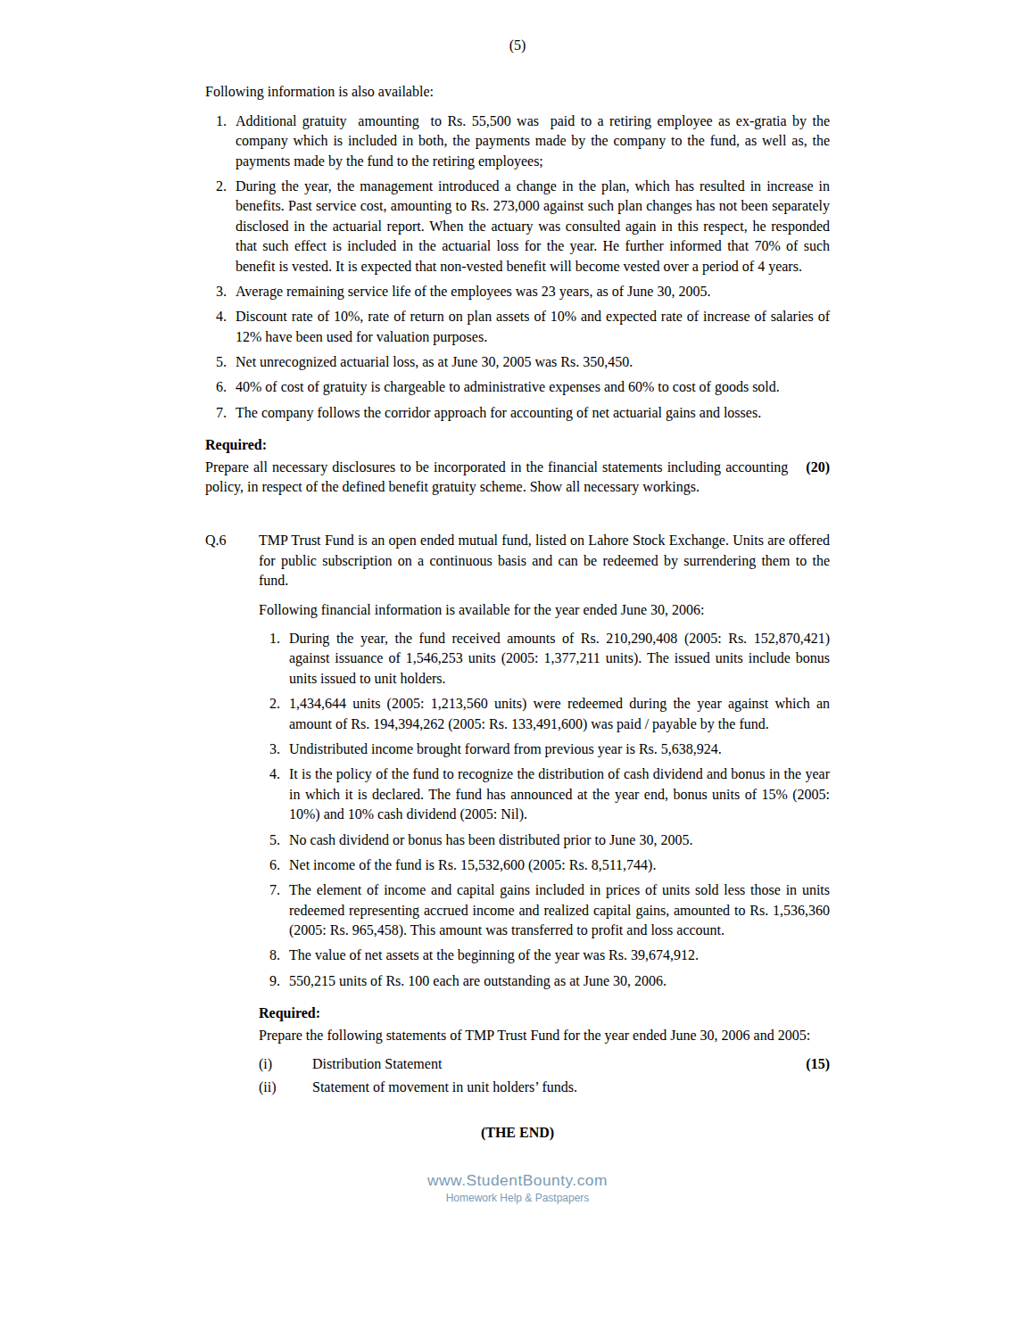(5)
Following information is also available:
Additional gratuity amounting to Rs. 55,500 was paid to a retiring employee as ex-gratia by the company which is included in both, the payments made by the company to the fund, as well as, the payments made by the fund to the retiring employees;
During the year, the management introduced a change in the plan, which has resulted in increase in benefits. Past service cost, amounting to Rs. 273,000 against such plan changes has not been separately disclosed in the actuarial report. When the actuary was consulted again in this respect, he responded that such effect is included in the actuarial loss for the year. He further informed that 70% of such benefit is vested. It is expected that non-vested benefit will become vested over a period of 4 years.
Average remaining service life of the employees was 23 years, as of June 30, 2005.
Discount rate of 10%, rate of return on plan assets of 10% and expected rate of increase of salaries of 12% have been used for valuation purposes.
Net unrecognized actuarial loss, as at June 30, 2005 was Rs. 350,450.
40% of cost of gratuity is chargeable to administrative expenses and 60% to cost of goods sold.
The company follows the corridor approach for accounting of net actuarial gains and losses.
Required:
(20)
Prepare all necessary disclosures to be incorporated in the financial statements including accounting policy, in respect of the defined benefit gratuity scheme. Show all necessary workings.
Q.6
TMP Trust Fund is an open ended mutual fund, listed on Lahore Stock Exchange. Units are offered for public subscription on a continuous basis and can be redeemed by surrendering them to the fund.
Following financial information is available for the year ended June 30, 2006:
During the year, the fund received amounts of Rs. 210,290,408 (2005: Rs. 152,870,421) against issuance of 1,546,253 units (2005: 1,377,211 units). The issued units include bonus units issued to unit holders.
1,434,644 units (2005: 1,213,560 units) were redeemed during the year against which an amount of Rs. 194,394,262 (2005: Rs. 133,491,600) was paid / payable by the fund.
Undistributed income brought forward from previous year is Rs. 5,638,924.
It is the policy of the fund to recognize the distribution of cash dividend and bonus in the year in which it is declared. The fund has announced at the year end, bonus units of 15% (2005: 10%) and 10% cash dividend (2005: Nil).
No cash dividend or bonus has been distributed prior to June 30, 2005.
Net income of the fund is Rs. 15,532,600 (2005: Rs. 8,511,744).
The element of income and capital gains included in prices of units sold less those in units redeemed representing accrued income and realized capital gains, amounted to Rs. 1,536,360 (2005: Rs. 965,458). This amount was transferred to profit and loss account.
The value of net assets at the beginning of the year was Rs. 39,674,912.
550,215 units of Rs. 100 each are outstanding as at June 30, 2006.
Required:
Prepare the following statements of TMP Trust Fund for the year ended June 30, 2006 and 2005:
(15)
(i) Distribution Statement
(ii) Statement of movement in unit holders’ funds.
(THE END)
www.StudentBounty.com
Homework Help & Pastpapers